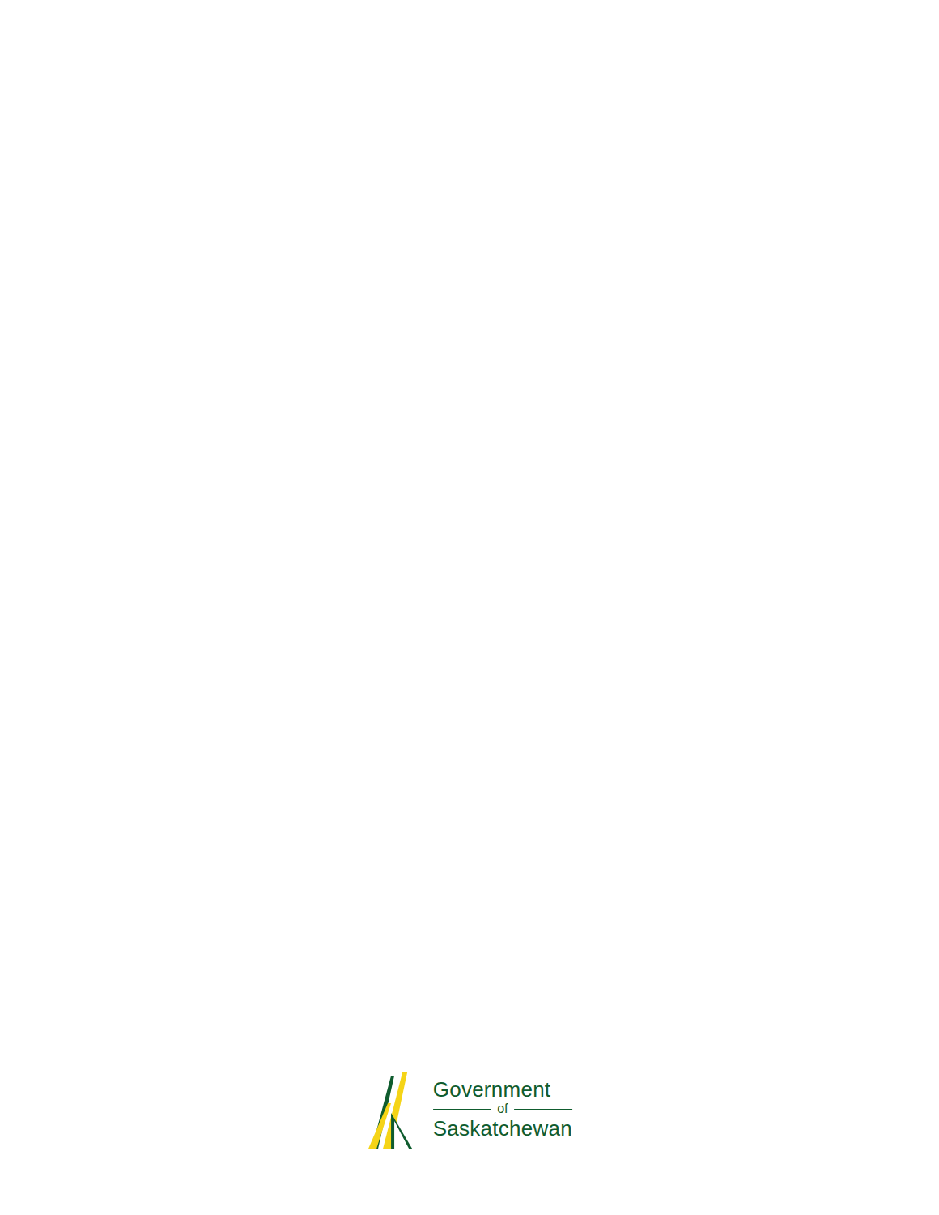Government
of
Saskatchewan